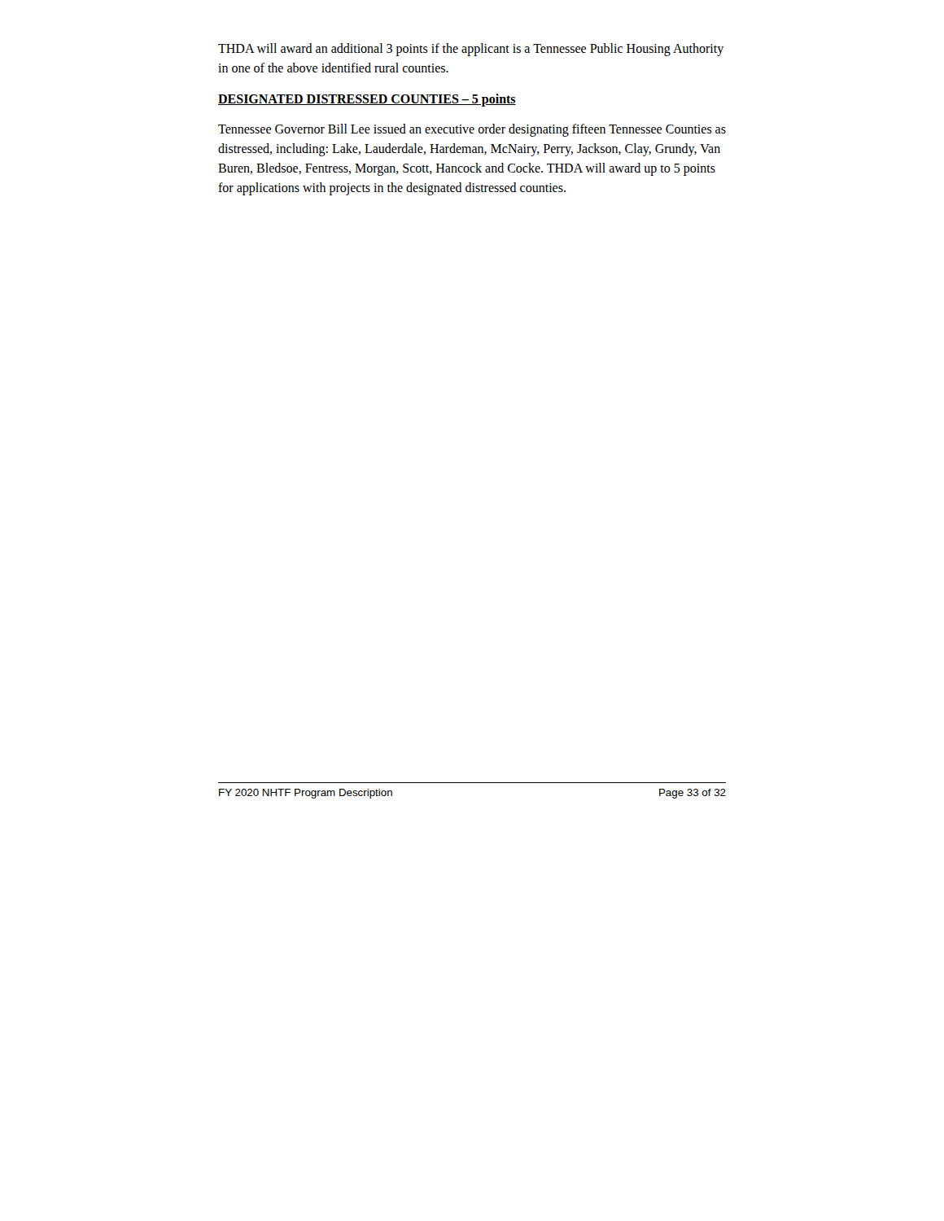THDA will award an additional 3 points if the applicant is a Tennessee Public Housing Authority in one of the above identified rural counties.
DESIGNATED DISTRESSED COUNTIES – 5 points
Tennessee Governor Bill Lee issued an executive order designating fifteen Tennessee Counties as distressed, including: Lake, Lauderdale, Hardeman, McNairy, Perry, Jackson, Clay, Grundy, Van Buren, Bledsoe, Fentress, Morgan, Scott, Hancock and Cocke. THDA will award up to 5 points for applications with projects in the designated distressed counties.
FY 2020 NHTF Program Description Page 33 of 32